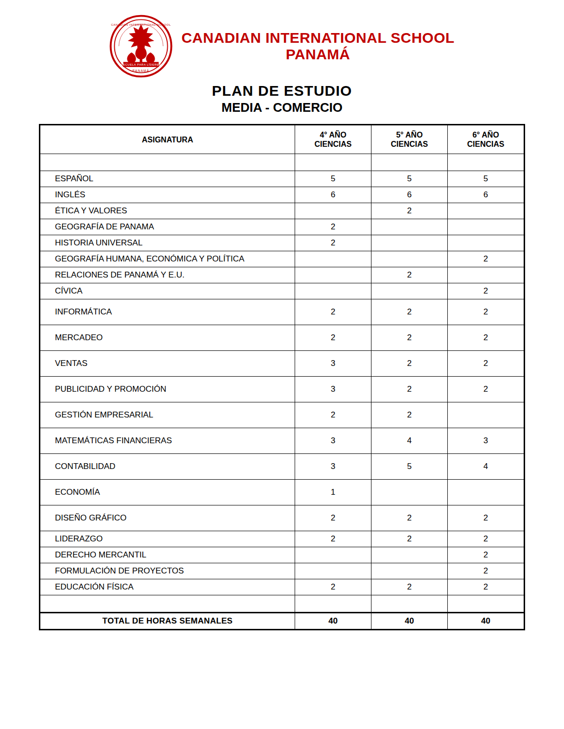CANADIAN INTERNATIONAL SCHOOL ESCUELA PARA LÍDERES PANAMÁ
CANADIAN INTERNATIONAL SCHOOL
PANAMÁ
PLAN DE ESTUDIO
MEDIA - COMERCIO
| ASIGNATURA | 4° AÑO CIENCIAS | 5° AÑO CIENCIAS | 6° AÑO CIENCIAS |
| --- | --- | --- | --- |
| ESPAÑOL | 5 | 5 | 5 |
| INGLÉS | 6 | 6 | 6 |
| ÉTICA Y VALORES | | 2 | |
| GEOGRAFÍA DE PANAMA | 2 | | |
| HISTORIA UNIVERSAL | 2 | | |
| GEOGRAFÍA HUMANA, ECONÓMICA Y POLÍTICA | | | 2 |
| RELACIONES DE PANAMÁ Y E.U. | | 2 | |
| CÍVICA | | | 2 |
| INFORMÁTICA | 2 | 2 | 2 |
| MERCADEO | 2 | 2 | 2 |
| VENTAS | 3 | 2 | 2 |
| PUBLICIDAD Y PROMOCIÓN | 3 | 2 | 2 |
| GESTIÓN EMPRESARIAL | 2 | 2 | |
| MATEMÁTICAS FINANCIERAS | 3 | 4 | 3 |
| CONTABILIDAD | 3 | 5 | 4 |
| ECONOMÍA | 1 | | |
| DISEÑO GRÁFICO | 2 | 2 | 2 |
| LIDERAZGO | 2 | 2 | 2 |
| DERECHO MERCANTIL | | | 2 |
| FORMULACIÓN DE PROYECTOS | | | 2 |
| EDUCACIÓN FÍSICA | 2 | 2 | 2 |
| TOTAL DE HORAS SEMANALES | 40 | 40 | 40 |